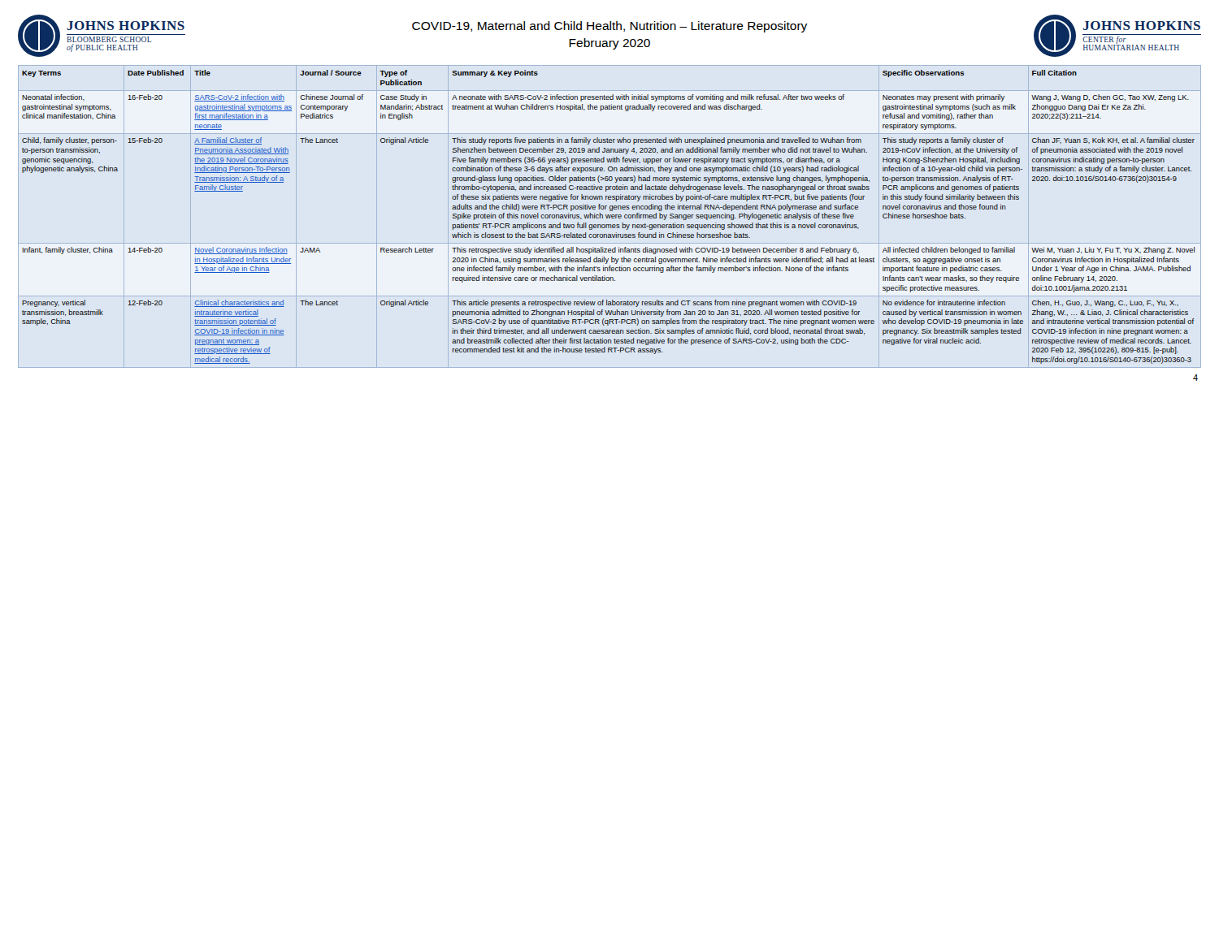JOHNS HOPKINS
BLOOMBERG SCHOOL of PUBLIC HEALTH
COVID-19, Maternal and Child Health, Nutrition – Literature Repository
February 2020
JOHNS HOPKINS
CENTER for HUMANITARIAN HEALTH
| Key Terms | Date Published | Title | Journal / Source | Type of Publication | Summary & Key Points | Specific Observations | Full Citation |
| --- | --- | --- | --- | --- | --- | --- | --- |
| Neonatal infection, gastrointestinal symptoms, clinical manifestation, China | 16-Feb-20 | SARS-CoV-2 infection with gastrointestinal symptoms as first manifestation in a neonate | Chinese Journal of Contemporary Pediatrics | Case Study in Mandarin; Abstract in English | A neonate with SARS-CoV-2 infection presented with initial symptoms of vomiting and milk refusal. After two weeks of treatment at Wuhan Children's Hospital, the patient gradually recovered and was discharged. | Neonates may present with primarily gastrointestinal symptoms (such as milk refusal and vomiting), rather than respiratory symptoms. | Wang J, Wang D, Chen GC, Tao XW, Zeng LK. Zhongguo Dang Dai Er Ke Za Zhi. 2020;22(3):211–214. |
| Child, family cluster, person-to-person transmission, genomic sequencing, phylogenetic analysis, China | 15-Feb-20 | A Familial Cluster of Pneumonia Associated With the 2019 Novel Coronavirus Indicating Person-To-Person Transmission: A Study of a Family Cluster | The Lancet | Original Article | This study reports five patients in a family cluster who presented with unexplained pneumonia and travelled to Wuhan from Shenzhen between December 29, 2019 and January 4, 2020, and an additional family member who did not travel to Wuhan. Five family members (36-66 years) presented with fever, upper or lower respiratory tract symptoms, or diarrhea, or a combination of these 3-6 days after exposure. On admission, they and one asymptomatic child (10 years) had radiological ground-glass lung opacities. Older patients (>60 years) had more systemic symptoms, extensive lung changes, lymphopenia, thrombo-cytopenia, and increased C-reactive protein and lactate dehydrogenase levels. The nasopharyngeal or throat swabs of these six patients were negative for known respiratory microbes by point-of-care multiplex RT-PCR, but five patients (four adults and the child) were RT-PCR positive for genes encoding the internal RNA-dependent RNA polymerase and surface Spike protein of this novel coronavirus, which were confirmed by Sanger sequencing. Phylogenetic analysis of these five patients' RT-PCR amplicons and two full genomes by next-generation sequencing showed that this is a novel coronavirus, which is closest to the bat SARS-related coronaviruses found in Chinese horseshoe bats. | This study reports a family cluster of 2019-nCoV infection, at the University of Hong Kong-Shenzhen Hospital, including infection of a 10-year-old child via person-to-person transmission. Analysis of RT-PCR amplicons and genomes of patients in this study found similarity between this novel coronavirus and those found in Chinese horseshoe bats. | Chan JF, Yuan S, Kok KH, et al. A familial cluster of pneumonia associated with the 2019 novel coronavirus indicating person-to-person transmission: a study of a family cluster. Lancet. 2020. doi:10.1016/S0140-6736(20)30154-9 |
| Infant, family cluster, China | 14-Feb-20 | Novel Coronavirus Infection in Hospitalized Infants Under 1 Year of Age in China | JAMA | Research Letter | This retrospective study identified all hospitalized infants diagnosed with COVID-19 between December 8 and February 6, 2020 in China, using summaries released daily by the central government. Nine infected infants were identified; all had at least one infected family member, with the infant's infection occurring after the family member's infection. None of the infants required intensive care or mechanical ventilation. | All infected children belonged to familial clusters, so aggregative onset is an important feature in pediatric cases. Infants can't wear masks, so they require specific protective measures. | Wei M, Yuan J, Liu Y, Fu T, Yu X, Zhang Z. Novel Coronavirus Infection in Hospitalized Infants Under 1 Year of Age in China. JAMA. Published online February 14, 2020. doi:10.1001/jama.2020.2131 |
| Pregnancy, vertical transmission, breastmilk sample, China | 12-Feb-20 | Clinical characteristics and intrauterine vertical transmission potential of COVID-19 infection in nine pregnant women: a retrospective review of medical records. | The Lancet | Original Article | This article presents a retrospective review of laboratory results and CT scans from nine pregnant women with COVID-19 pneumonia admitted to Zhongnan Hospital of Wuhan University from Jan 20 to Jan 31, 2020. All women tested positive for SARS-CoV-2 by use of quantitative RT-PCR (qRT-PCR) on samples from the respiratory tract. The nine pregnant women were in their third trimester, and all underwent caesarean section. Six samples of amniotic fluid, cord blood, neonatal throat swab, and breastmilk collected after their first lactation tested negative for the presence of SARS-CoV-2, using both the CDC-recommended test kit and the in-house tested RT-PCR assays. | No evidence for intrauterine infection caused by vertical transmission in women who develop COVID-19 pneumonia in late pregnancy. Six breastmilk samples tested negative for viral nucleic acid. | Chen, H., Guo, J., Wang, C., Luo, F., Yu, X., Zhang, W., … & Liao, J. Clinical characteristics and intrauterine vertical transmission potential of COVID-19 infection in nine pregnant women: a retrospective review of medical records. Lancet. 2020 Feb 12, 395(10226), 809-815. [e-pub]. https://doi.org/10.1016/S0140-6736(20)30360-3 |
4